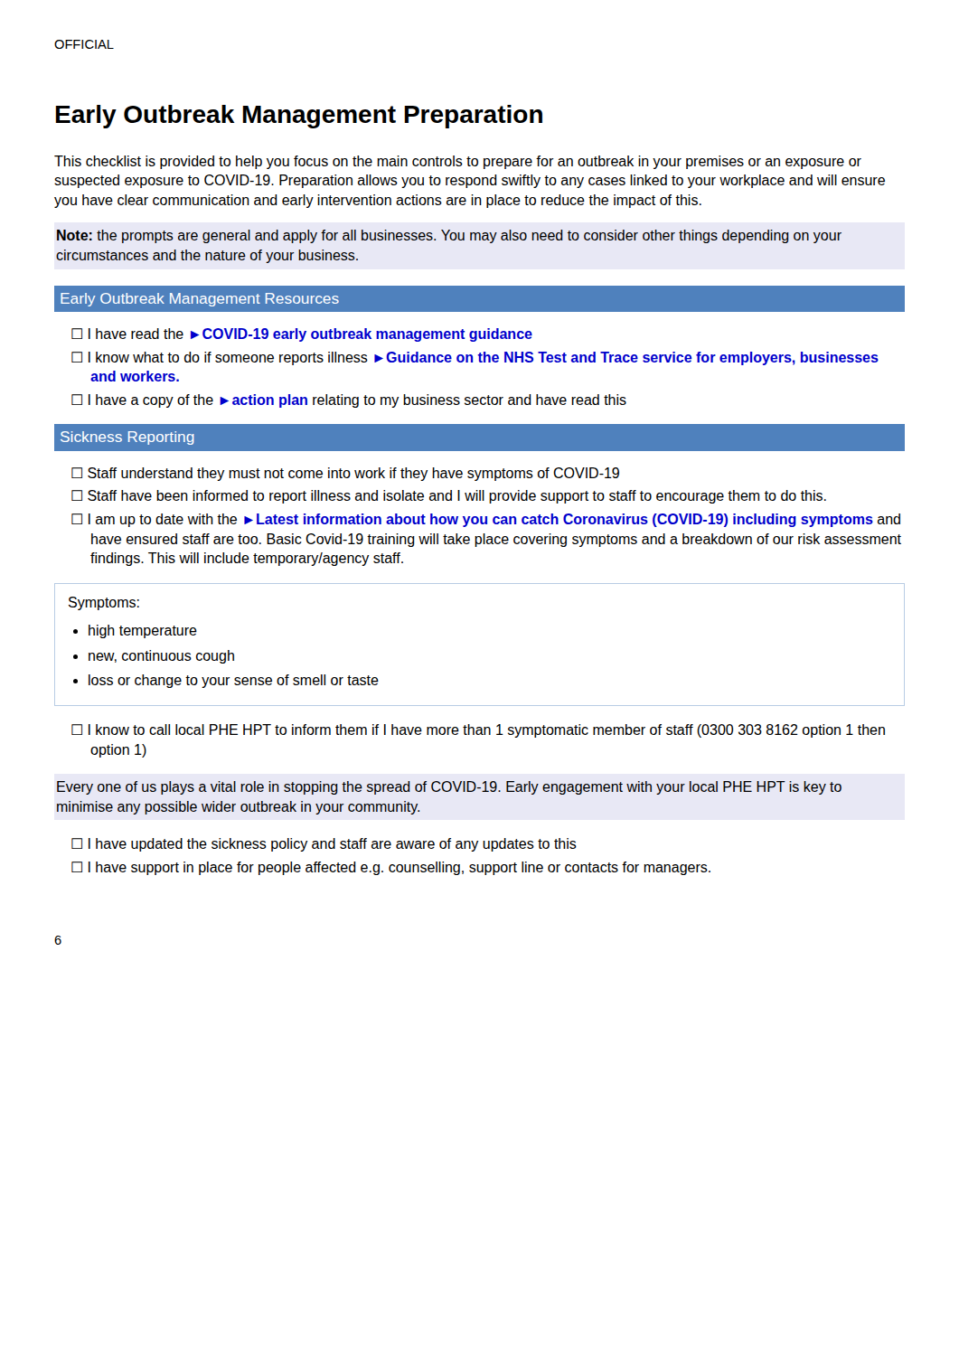OFFICIAL
Early Outbreak Management Preparation
This checklist is provided to help you focus on the main controls to prepare for an outbreak in your premises or an exposure or suspected exposure to COVID-19. Preparation allows you to respond swiftly to any cases linked to your workplace and will ensure you have clear communication and early intervention actions are in place to reduce the impact of this.
Note: the prompts are general and apply for all businesses. You may also need to consider other things depending on your circumstances and the nature of your business.
Early Outbreak Management Resources
☐ I have read the ►COVID-19 early outbreak management guidance
☐ I know what to do if someone reports illness ►Guidance on the NHS Test and Trace service for employers, businesses and workers.
☐ I have a copy of the ►action plan relating to my business sector and have read this
Sickness Reporting
☐ Staff understand they must not come into work if they have symptoms of COVID-19
☐ Staff have been informed to report illness and isolate and I will provide support to staff to encourage them to do this.
☐ I am up to date with the ►Latest information about how you can catch Coronavirus (COVID-19) including symptoms and have ensured staff are too. Basic Covid-19 training will take place covering symptoms and a breakdown of our risk assessment findings. This will include temporary/agency staff.
Symptoms:
high temperature
new, continuous cough
loss or change to your sense of smell or taste
☐ I know to call local PHE HPT to inform them if I have more than 1 symptomatic member of staff (0300 303 8162 option 1 then option 1)
Every one of us plays a vital role in stopping the spread of COVID-19. Early engagement with your local PHE HPT is key to minimise any possible wider outbreak in your community.
☐ I have updated the sickness policy and staff are aware of any updates to this
☐ I have support in place for people affected e.g. counselling, support line or contacts for managers.
6